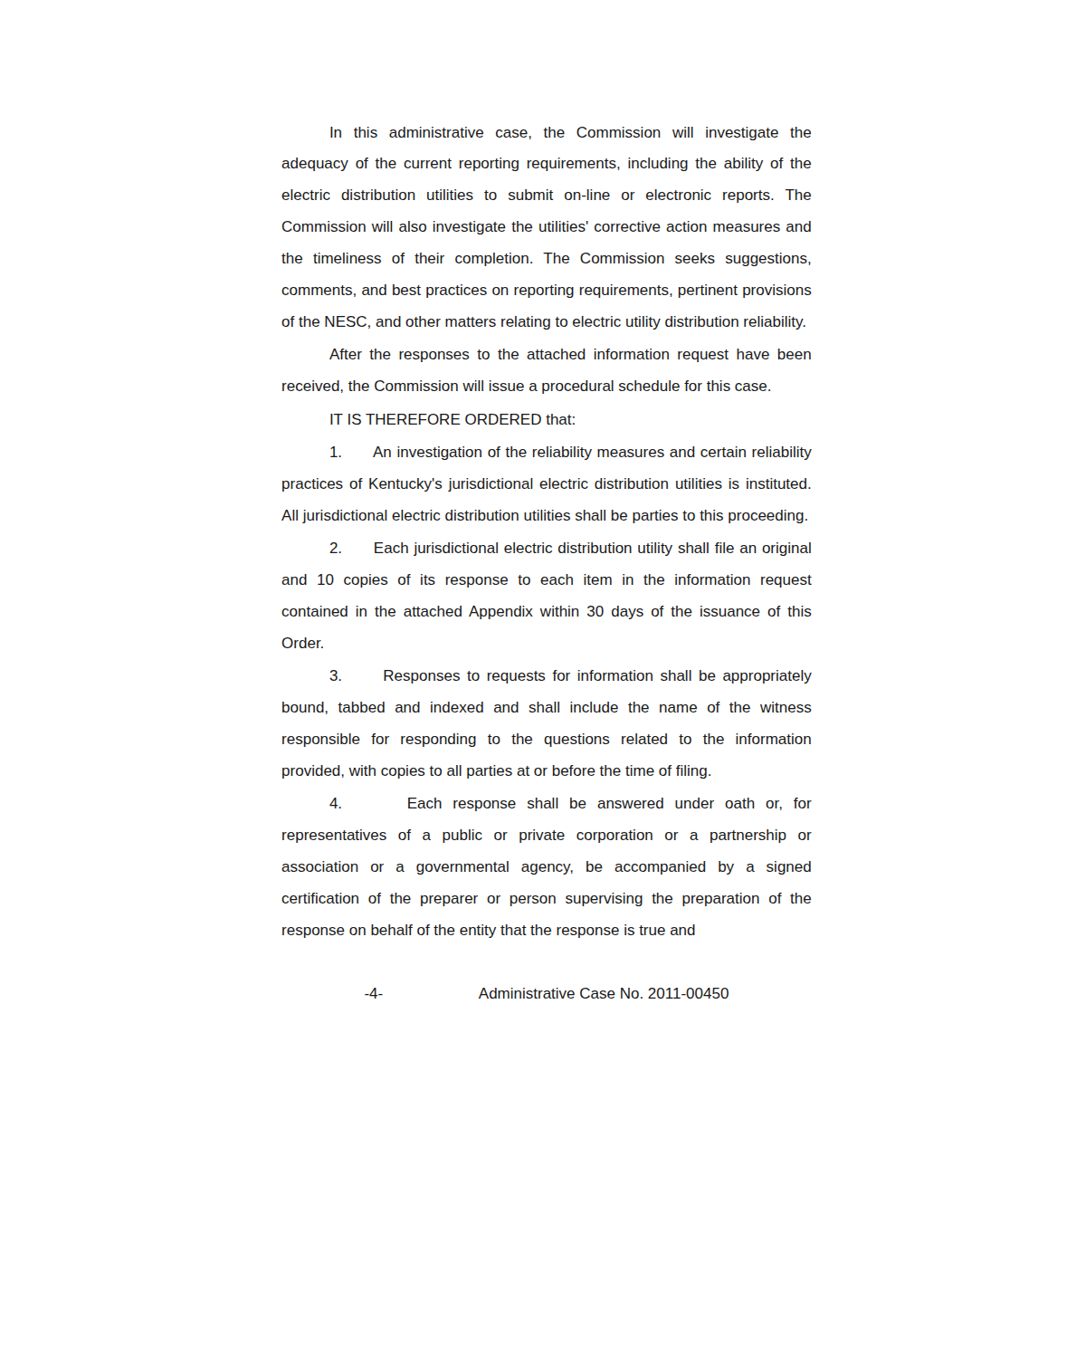In this administrative case, the Commission will investigate the adequacy of the current reporting requirements, including the ability of the electric distribution utilities to submit on-line or electronic reports. The Commission will also investigate the utilities' corrective action measures and the timeliness of their completion. The Commission seeks suggestions, comments, and best practices on reporting requirements, pertinent provisions of the NESC, and other matters relating to electric utility distribution reliability.
After the responses to the attached information request have been received, the Commission will issue a procedural schedule for this case.
IT IS THEREFORE ORDERED that:
1. An investigation of the reliability measures and certain reliability practices of Kentucky's jurisdictional electric distribution utilities is instituted. All jurisdictional electric distribution utilities shall be parties to this proceeding.
2. Each jurisdictional electric distribution utility shall file an original and 10 copies of its response to each item in the information request contained in the attached Appendix within 30 days of the issuance of this Order.
3. Responses to requests for information shall be appropriately bound, tabbed and indexed and shall include the name of the witness responsible for responding to the questions related to the information provided, with copies to all parties at or before the time of filing.
4. Each response shall be answered under oath or, for representatives of a public or private corporation or a partnership or association or a governmental agency, be accompanied by a signed certification of the preparer or person supervising the preparation of the response on behalf of the entity that the response is true and
-4- Administrative Case No. 2011-00450